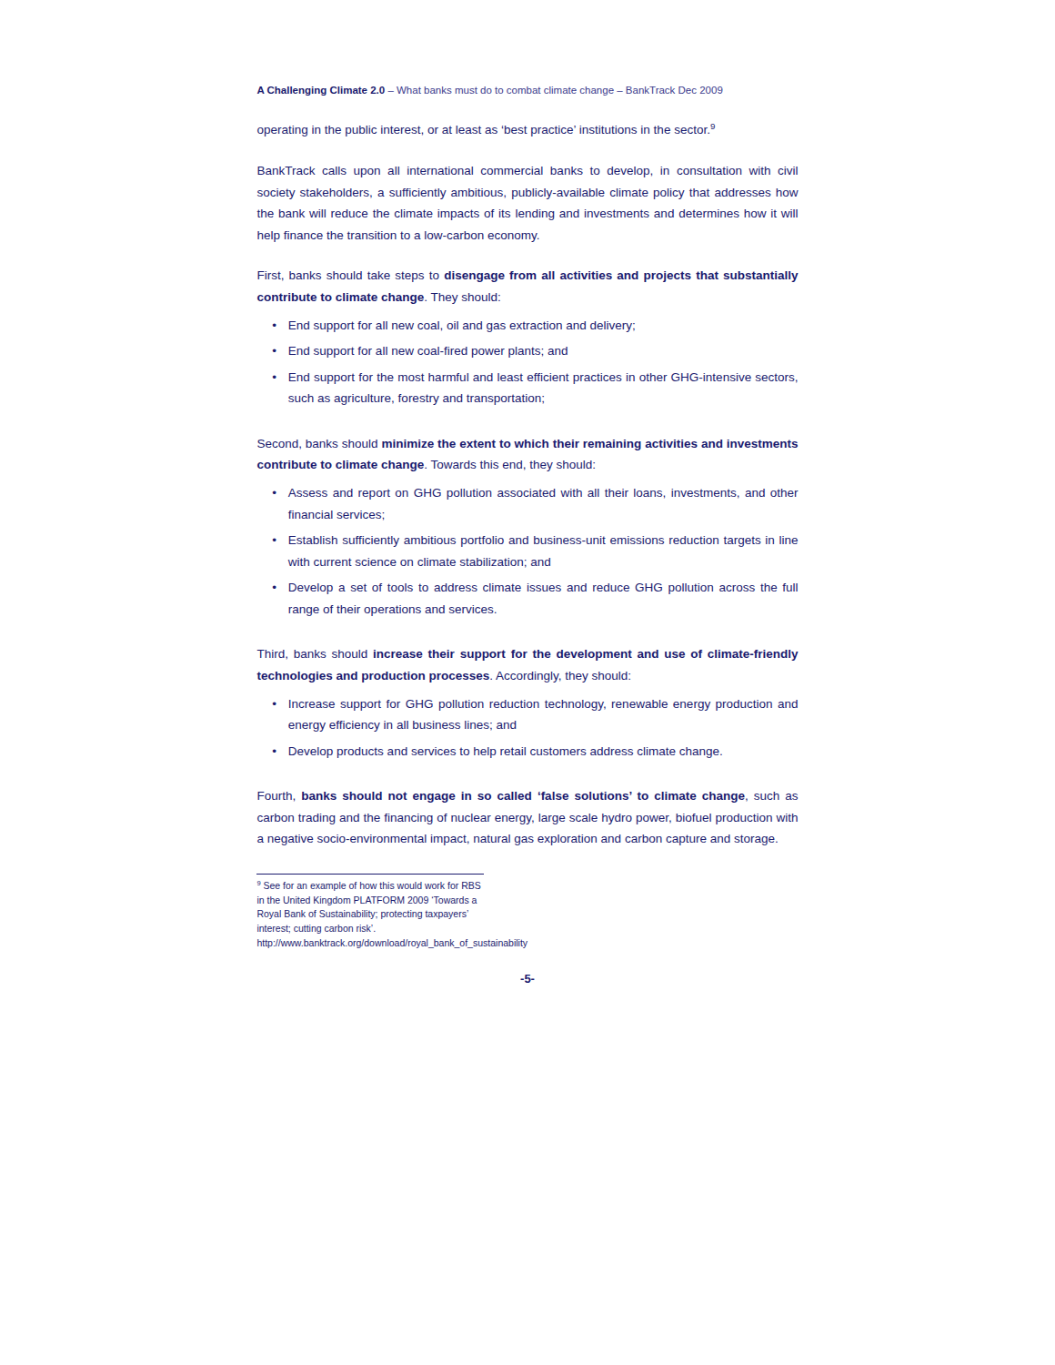A Challenging Climate 2.0 – What banks must do to combat climate change – BankTrack Dec 2009
operating in the public interest, or at least as ‘best practice’ institutions in the sector.9
BankTrack calls upon all international commercial banks to develop, in consultation with civil society stakeholders, a sufficiently ambitious, publicly-available climate policy that addresses how the bank will reduce the climate impacts of its lending and investments and determines how it will help finance the transition to a low-carbon economy.
First, banks should take steps to disengage from all activities and projects that substantially contribute to climate change. They should:
End support for all new coal, oil and gas extraction and delivery;
End support for all new coal-fired power plants; and
End support for the most harmful and least efficient practices in other GHG-intensive sectors, such as agriculture, forestry and transportation;
Second, banks should minimize the extent to which their remaining activities and investments contribute to climate change. Towards this end, they should:
Assess and report on GHG pollution associated with all their loans, investments, and other financial services;
Establish sufficiently ambitious portfolio and business-unit emissions reduction targets in line with current science on climate stabilization; and
Develop a set of tools to address climate issues and reduce GHG pollution across the full range of their operations and services.
Third, banks should increase their support for the development and use of climate-friendly technologies and production processes. Accordingly, they should:
Increase support for GHG pollution reduction technology, renewable energy production and energy efficiency in all business lines; and
Develop products and services to help retail customers address climate change.
Fourth, banks should not engage in so called ‘false solutions’ to climate change, such as carbon trading and the financing of nuclear energy, large scale hydro power, biofuel production with a negative socio-environmental impact, natural gas exploration and carbon capture and storage.
9 See for an example of how this would work for RBS in the United Kingdom PLATFORM 2009 ‘Towards a Royal Bank of Sustainability; protecting taxpayers’ interest; cutting carbon risk’.
http://www.banktrack.org/download/royal_bank_of_sustainability
-5-